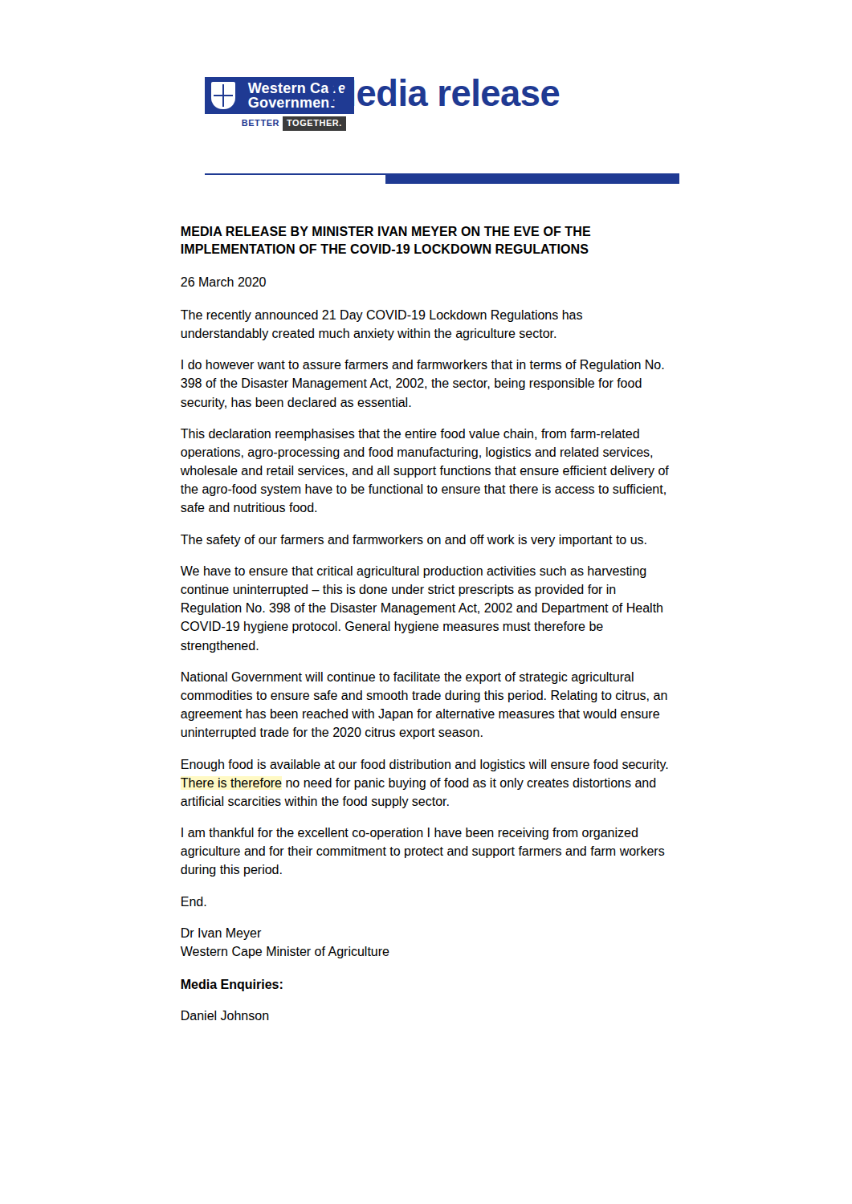Western Cape
Government
BETTER TOGETHER.
Media release
Media release by Minister Ivan Meyer on the eve of the implementation of the COVID-19 lockdown regulations
26 March 2020
The recently announced 21 Day COVID-19 Lockdown Regulations has understandably created much anxiety within the agriculture sector.
I do however want to assure farmers and farmworkers that in terms of Regulation No. 398 of the Disaster Management Act, 2002, the sector, being responsible for food security, has been declared as essential.
This declaration reemphasises that the entire food value chain, from farm-related operations, agro-processing and food manufacturing, logistics and related services, wholesale and retail services, and all support functions that ensure efficient delivery of the agro-food system have to be functional to ensure that there is access to sufficient, safe and nutritious food.
The safety of our farmers and farmworkers on and off work is very important to us.
We have to ensure that critical agricultural production activities such as harvesting continue uninterrupted – this is done under strict prescripts as provided for in Regulation No. 398 of the Disaster Management Act, 2002 and Department of Health COVID-19 hygiene protocol. General hygiene measures must therefore be strengthened.
National Government will continue to facilitate the export of strategic agricultural commodities to ensure safe and smooth trade during this period. Relating to citrus, an agreement has been reached with Japan for alternative measures that would ensure uninterrupted trade for the 2020 citrus export season.
Enough food is available at our food distribution and logistics will ensure food security. There is therefore no need for panic buying of food as it only creates distortions and artificial scarcities within the food supply sector.
I am thankful for the excellent co-operation I have been receiving from organized agriculture and for their commitment to protect and support farmers and farm workers during this period.
End.
Dr Ivan Meyer
Western Cape Minister of Agriculture
Media Enquiries:
Daniel Johnson